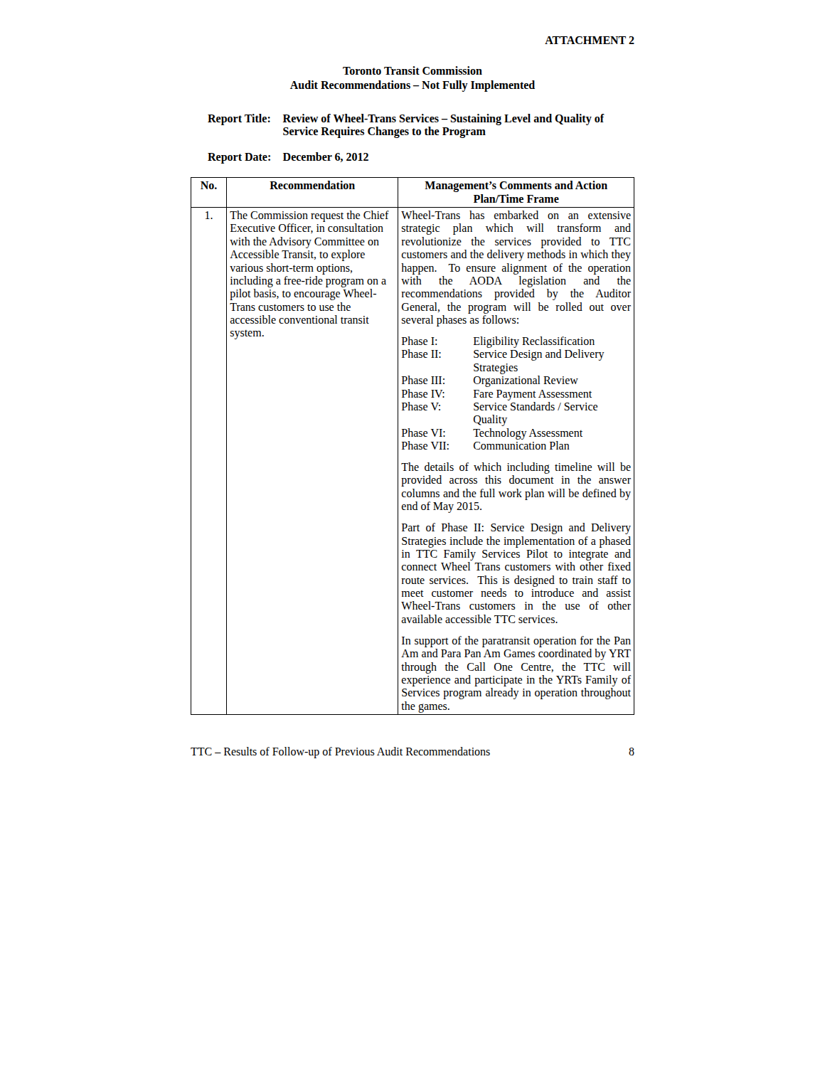ATTACHMENT 2
Toronto Transit Commission
Audit Recommendations – Not Fully Implemented
Report Title:
Review of Wheel-Trans Services – Sustaining Level and Quality of Service Requires Changes to the Program
Report Date:
December 6, 2012
| No. | Recommendation | Management’s Comments and Action Plan/Time Frame |
| --- | --- | --- |
| 1. | The Commission request the Chief Executive Officer, in consultation with the Advisory Committee on Accessible Transit, to explore various short-term options, including a free-ride program on a pilot basis, to encourage Wheel-Trans customers to use the accessible conventional transit system. | Wheel-Trans has embarked on an extensive strategic plan which will transform and revolutionize the services provided to TTC customers and the delivery methods in which they happen. To ensure alignment of the operation with the AODA legislation and the recommendations provided by the Auditor General, the program will be rolled out over several phases as follows: Phase I: Eligibility Reclassification Phase II: Service Design and Delivery Strategies Phase III: Organizational Review Phase IV: Fare Payment Assessment Phase V: Service Standards / Service Quality Phase VI: Technology Assessment Phase VII: Communication Plan The details of which including timeline will be provided across this document in the answer columns and the full work plan will be defined by end of May 2015. Part of Phase II: Service Design and Delivery Strategies include the implementation of a phased in TTC Family Services Pilot to integrate and connect Wheel Trans customers with other fixed route services. This is designed to train staff to meet customer needs to introduce and assist Wheel-Trans customers in the use of other available accessible TTC services. In support of the paratransit operation for the Pan Am and Para Pan Am Games coordinated by YRT through the Call One Centre, the TTC will experience and participate in the YRTs Family of Services program already in operation throughout the games. |
TTC – Results of Follow-up of Previous Audit Recommendations 8